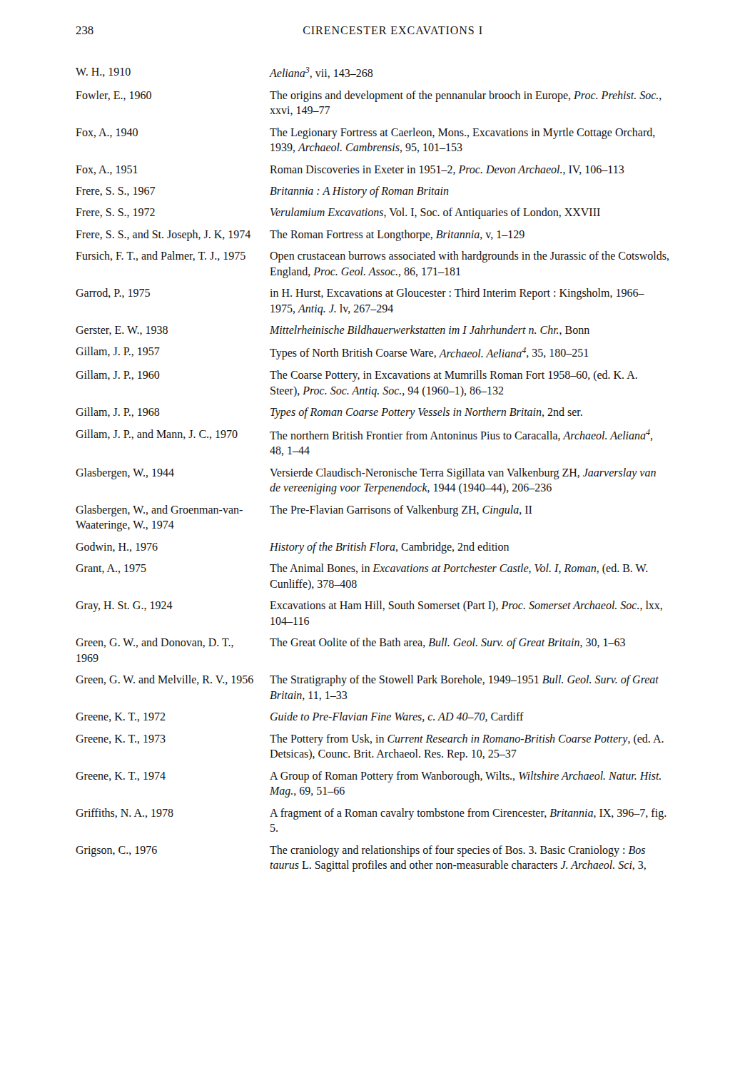238
Cirencester Excavations I
W. H., 1910
Aeliana3, vii, 143–268
Fowler, E., 1960
The origins and development of the pennanular brooch in Europe, Proc. Prehist. Soc., xxvi, 149–77
Fox, A., 1940
The Legionary Fortress at Caerleon, Mons., Excavations in Myrtle Cottage Orchard, 1939, Archaeol. Cambrensis, 95, 101–153
Fox, A., 1951
Roman Discoveries in Exeter in 1951–2, Proc. Devon Archaeol., IV, 106–113
Frere, S. S., 1967
Britannia : A History of Roman Britain
Frere, S. S., 1972
Verulamium Excavations, Vol. I, Soc. of Antiquaries of London, XXVIII
Frere, S. S., and St. Joseph, J. K, 1974
The Roman Fortress at Longthorpe, Britannia, v, 1–129
Fursich, F. T., and Palmer, T. J., 1975
Open crustacean burrows associated with hardgrounds in the Jurassic of the Cotswolds, England, Proc. Geol. Assoc., 86, 171–181
Garrod, P., 1975
in H. Hurst, Excavations at Gloucester : Third Interim Report : Kingsholm, 1966–1975, Antiq. J. lv, 267–294
Gerster, E. W., 1938
Mittelrheinische Bildhauerwerkstatten im I Jahrhundert n. Chr., Bonn
Gillam, J. P., 1957
Types of North British Coarse Ware, Archaeol. Aeliana4, 35, 180–251
Gillam, J. P., 1960
The Coarse Pottery, in Excavations at Mumrills Roman Fort 1958–60, (ed. K. A. Steer), Proc. Soc. Antiq. Soc., 94 (1960–1), 86–132
Gillam, J. P., 1968
Types of Roman Coarse Pottery Vessels in Northern Britain, 2nd ser.
Gillam, J. P., and Mann, J. C., 1970
The northern British Frontier from Antoninus Pius to Caracalla, Archaeol. Aeliana4, 48, 1–44
Glasbergen, W., 1944
Versierde Claudisch-Neronische Terra Sigillata van Valkenburg ZH, Jaarverslay van de vereeniging voor Terpenendock, 1944 (1940–44), 206–236
Glasbergen, W., and Groenman-van-Waateringe, W., 1974
The Pre-Flavian Garrisons of Valkenburg ZH, Cingula, II
Godwin, H., 1976
History of the British Flora, Cambridge, 2nd edition
Grant, A., 1975
The Animal Bones, in Excavations at Portchester Castle, Vol. I, Roman, (ed. B. W. Cunliffe), 378–408
Gray, H. St. G., 1924
Excavations at Ham Hill, South Somerset (Part I), Proc. Somerset Archaeol. Soc., lxx, 104–116
Green, G. W., and Donovan, D. T., 1969
The Great Oolite of the Bath area, Bull. Geol. Surv. of Great Britain, 30, 1–63
Green, G. W. and Melville, R. V., 1956
The Stratigraphy of the Stowell Park Borehole, 1949–1951 Bull. Geol. Surv. of Great Britain, 11, 1–33
Greene, K. T., 1972
Guide to Pre-Flavian Fine Wares, c. AD 40–70, Cardiff
Greene, K. T., 1973
The Pottery from Usk, in Current Research in Romano-British Coarse Pottery, (ed. A. Detsicas), Counc. Brit. Archaeol. Res. Rep. 10, 25–37
Greene, K. T., 1974
A Group of Roman Pottery from Wanborough, Wilts., Wiltshire Archaeol. Natur. Hist. Mag., 69, 51–66
Griffiths, N. A., 1978
A fragment of a Roman cavalry tombstone from Cirencester, Britannia, IX, 396–7, fig. 5.
Grigson, C., 1976
The craniology and relationships of four species of Bos. 3. Basic Craniology : Bos taurus L. Sagittal profiles and other non-measurable characters J. Archaeol. Sci, 3,